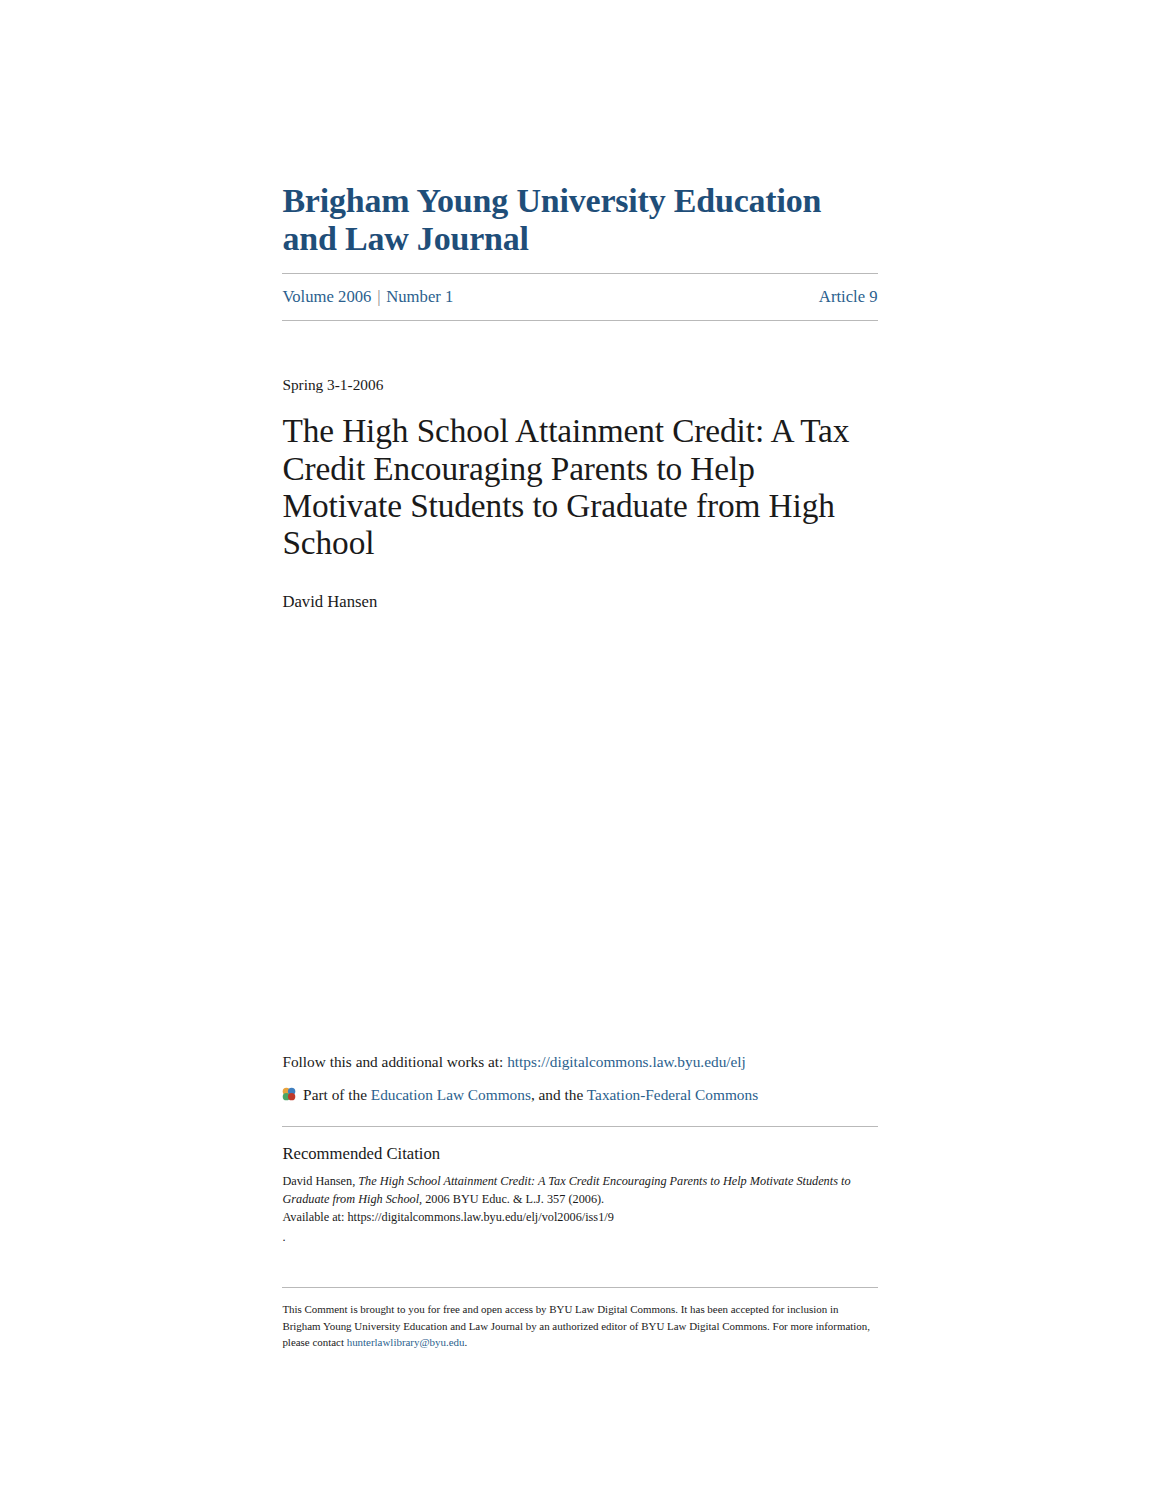Brigham Young University Education and Law Journal
Volume 2006|Number 1
Article 9
Spring 3-1-2006
The High School Attainment Credit: A Tax Credit Encouraging Parents to Help Motivate Students to Graduate from High School
David Hansen
Follow this and additional works at: https://digitalcommons.law.byu.edu/elj
Part of the Education Law Commons, and the Taxation-Federal Commons
Recommended Citation
David Hansen, The High School Attainment Credit: A Tax Credit Encouraging Parents to Help Motivate Students to Graduate from High School, 2006 BYU Educ. & L.J. 357 (2006).
Available at: https://digitalcommons.law.byu.edu/elj/vol2006/iss1/9 .
This Comment is brought to you for free and open access by BYU Law Digital Commons. It has been accepted for inclusion in Brigham Young University Education and Law Journal by an authorized editor of BYU Law Digital Commons. For more information, please contact hunterlawlibrary@byu.edu.